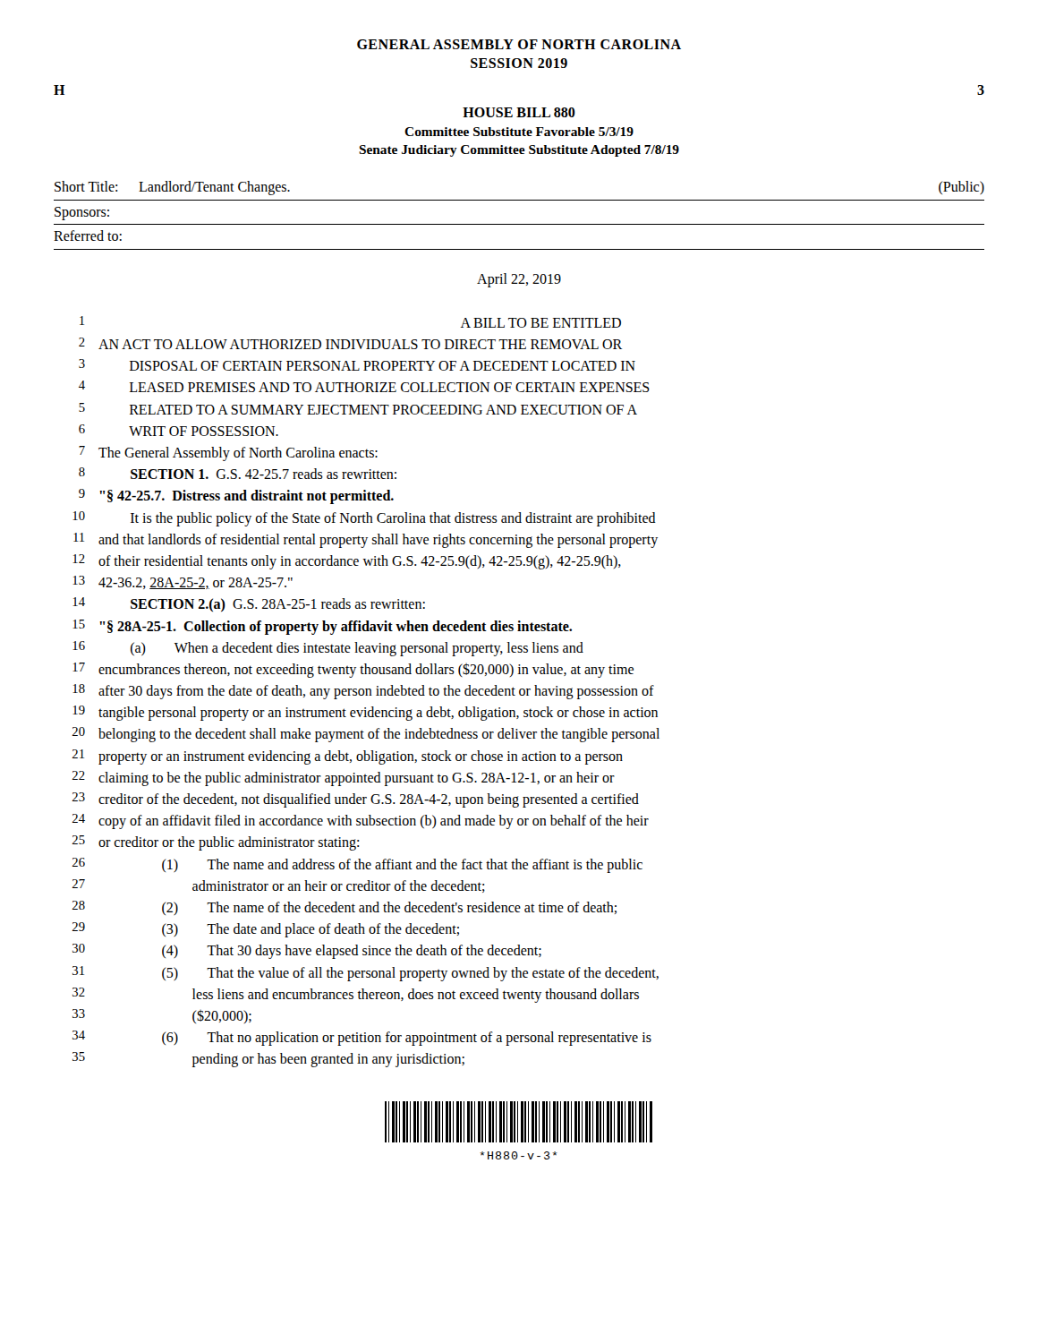GENERAL ASSEMBLY OF NORTH CAROLINA
SESSION 2019
H 3
HOUSE BILL 880
Committee Substitute Favorable 5/3/19
Senate Judiciary Committee Substitute Adopted 7/8/19
| Short Title: | Landlord/Tenant Changes. | (Public) |
| Sponsors: | |
| Referred to: | |
April 22, 2019
| 1 | A BILL TO BE ENTITLED |
| 2 | AN ACT TO ALLOW AUTHORIZED INDIVIDUALS TO DIRECT THE REMOVAL OR |
| 3 | DISPOSAL OF CERTAIN PERSONAL PROPERTY OF A DECEDENT LOCATED IN |
| 4 | LEASED PREMISES AND TO AUTHORIZE COLLECTION OF CERTAIN EXPENSES |
| 5 | RELATED TO A SUMMARY EJECTMENT PROCEEDING AND EXECUTION OF A |
| 6 | WRIT OF POSSESSION. |
| 7 | The General Assembly of North Carolina enacts: |
| 8 | SECTION 1. G.S. 42-25.7 reads as rewritten: |
| 9 | "§ 42-25.7. Distress and distraint not permitted. |
| 10 | It is the public policy of the State of North Carolina that distress and distraint are prohibited |
| 11 | and that landlords of residential rental property shall have rights concerning the personal property |
| 12 | of their residential tenants only in accordance with G.S. 42-25.9(d), 42-25.9(g), 42-25.9(h), |
| 13 | 42-36.2, 28A-25-2, or 28A-25-7." |
| 14 | SECTION 2.(a) G.S. 28A-25-1 reads as rewritten: |
| 15 | "§ 28A-25-1. Collection of property by affidavit when decedent dies intestate. |
| 16 | (a) When a decedent dies intestate leaving personal property, less liens and |
| 17 | encumbrances thereon, not exceeding twenty thousand dollars ($20,000) in value, at any time |
| 18 | after 30 days from the date of death, any person indebted to the decedent or having possession of |
| 19 | tangible personal property or an instrument evidencing a debt, obligation, stock or chose in action |
| 20 | belonging to the decedent shall make payment of the indebtedness or deliver the tangible personal |
| 21 | property or an instrument evidencing a debt, obligation, stock or chose in action to a person |
| 22 | claiming to be the public administrator appointed pursuant to G.S. 28A-12-1, or an heir or |
| 23 | creditor of the decedent, not disqualified under G.S. 28A-4-2, upon being presented a certified |
| 24 | copy of an affidavit filed in accordance with subsection (b) and made by or on behalf of the heir |
| 25 | or creditor or the public administrator stating: |
| 26 | (1) The name and address of the affiant and the fact that the affiant is the public |
| 27 | administrator or an heir or creditor of the decedent; |
| 28 | (2) The name of the decedent and the decedent's residence at time of death; |
| 29 | (3) The date and place of death of the decedent; |
| 30 | (4) That 30 days have elapsed since the death of the decedent; |
| 31 | (5) That the value of all the personal property owned by the estate of the decedent, |
| 32 | less liens and encumbrances thereon, does not exceed twenty thousand dollars |
| 33 | ($20,000); |
| 34 | (6) That no application or petition for appointment of a personal representative is |
| 35 | pending or has been granted in any jurisdiction; |
*H880-v-3*